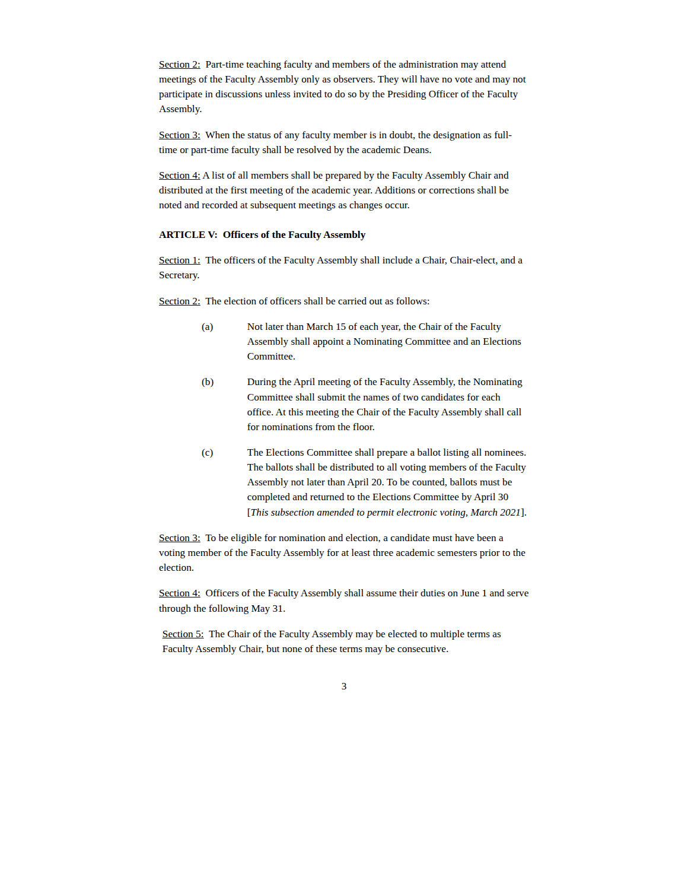Section 2: Part-time teaching faculty and members of the administration may attend meetings of the Faculty Assembly only as observers. They will have no vote and may not participate in discussions unless invited to do so by the Presiding Officer of the Faculty Assembly.
Section 3: When the status of any faculty member is in doubt, the designation as full-time or part-time faculty shall be resolved by the academic Deans.
Section 4: A list of all members shall be prepared by the Faculty Assembly Chair and distributed at the first meeting of the academic year. Additions or corrections shall be noted and recorded at subsequent meetings as changes occur.
ARTICLE V: Officers of the Faculty Assembly
Section 1: The officers of the Faculty Assembly shall include a Chair, Chair-elect, and a Secretary.
Section 2: The election of officers shall be carried out as follows:
(a) Not later than March 15 of each year, the Chair of the Faculty Assembly shall appoint a Nominating Committee and an Elections Committee.
(b) During the April meeting of the Faculty Assembly, the Nominating Committee shall submit the names of two candidates for each office. At this meeting the Chair of the Faculty Assembly shall call for nominations from the floor.
(c) The Elections Committee shall prepare a ballot listing all nominees. The ballots shall be distributed to all voting members of the Faculty Assembly not later than April 20. To be counted, ballots must be completed and returned to the Elections Committee by April 30 [This subsection amended to permit electronic voting, March 2021].
Section 3: To be eligible for nomination and election, a candidate must have been a voting member of the Faculty Assembly for at least three academic semesters prior to the election.
Section 4: Officers of the Faculty Assembly shall assume their duties on June 1 and serve through the following May 31.
Section 5: The Chair of the Faculty Assembly may be elected to multiple terms as Faculty Assembly Chair, but none of these terms may be consecutive.
3